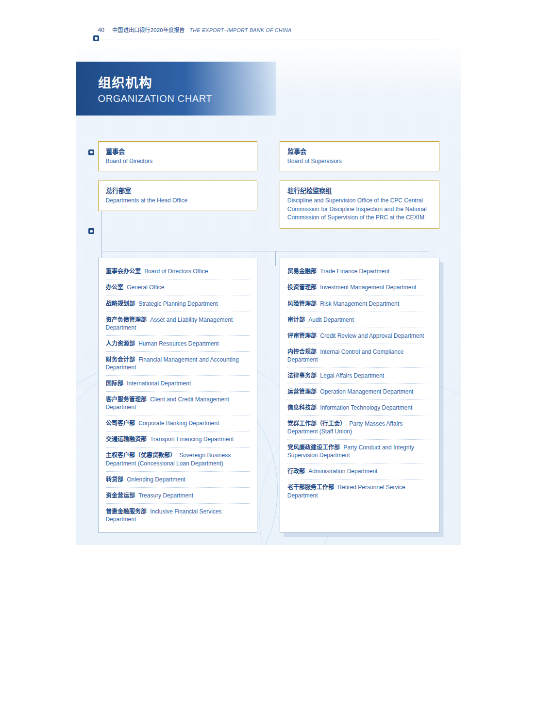40 中国进出口银行2020年度报告 THE EXPORT–IMPORT BANK OF CHINA
组织机构
ORGANIZATION CHART
董事会
Board of Directors
监事会
Board of Supervisors
总行部室
Departments at the Head Office
驻行纪检监察组
Discipline and Supervision Office of the CPC Central Commission for Discipline Inspection and the National Commission of Supervision of the PRC at the CEXIM
董事会办公室 Board of Directors Office
办公室 General Office
战略规划部 Strategic Planning Department
资产负债管理部 Asset and Liability Management Department
人力资源部 Human Resources Department
财务会计部 Financial Management and Accounting Department
国际部 International Department
客户服务管理部 Client and Credit Management Department
公司客户部 Corporate Banking Department
交通运输融资部 Transport Financing Department
主权客户部（优惠贷款部）Sovereign Business Department (Concessional Loan Department)
转贷部 Onlending Department
资金营运部 Treasury Department
普惠金融服务部 Inclusive Financial Services Department
贸易金融部 Trade Finance Department
投资管理部 Investment Management Department
风险管理部 Risk Management Department
审计部 Audit Department
评审管理部 Credit Review and Approval Department
内控合规部 Internal Control and Compliance Department
法律事务部 Legal Affairs Department
运营管理部 Operation Management Department
信息科技部 Information Technology Department
党群工作部（行工会）Party-Masses Affairs Department (Staff Union)
党风廉政建设工作部 Party Conduct and Integrity Supervision Department
行政部 Administration Department
老干部服务工作部 Retired Personnel Service Department